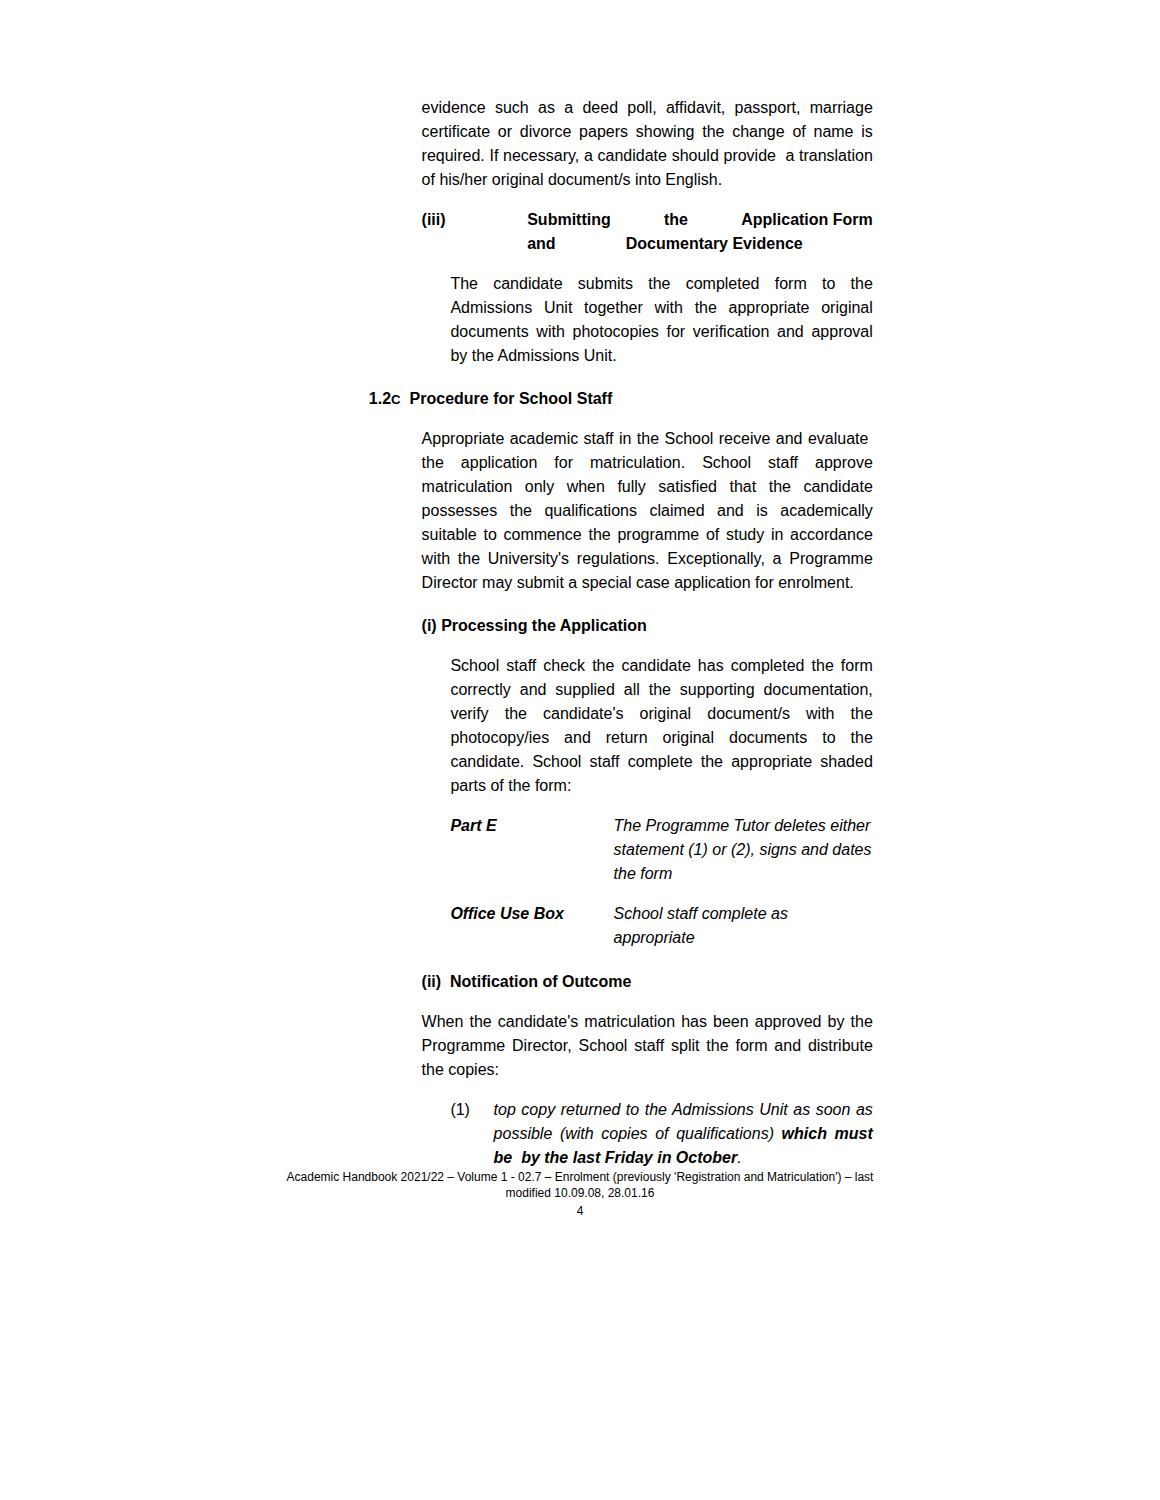evidence such as a deed poll, affidavit, passport, marriage certificate or divorce papers showing the change of name is required. If necessary, a candidate should provide a translation of his/her original document/s into English.
(iii)
Submitting the Application Form
and Documentary Evidence
The candidate submits the completed form to the Admissions Unit together with the appropriate original documents with photocopies for verification and approval by the Admissions Unit.
1.2C Procedure for School Staff
Appropriate academic staff in the School receive and evaluate the application for matriculation. School staff approve matriculation only when fully satisfied that the candidate possesses the qualifications claimed and is academically suitable to commence the programme of study in accordance with the University's regulations. Exceptionally, a Programme Director may submit a special case application for enrolment.
(i) Processing the Application
School staff check the candidate has completed the form correctly and supplied all the supporting documentation, verify the candidate's original document/s with the photocopy/ies and return original documents to the candidate. School staff complete the appropriate shaded parts of the form:
Part E
The Programme Tutor deletes either statement (1) or (2), signs and dates the form
Office Use Box
School staff complete as appropriate
(ii) Notification of Outcome
When the candidate's matriculation has been approved by the Programme Director, School staff split the form and distribute the copies:
(1)
top copy returned to the Admissions Unit as soon as possible (with copies of qualifications) which must be by the last Friday in October.
Academic Handbook 2021/22 – Volume 1 - 02.7 – Enrolment (previously 'Registration and Matriculation') – last modified 10.09.08, 28.01.16
4